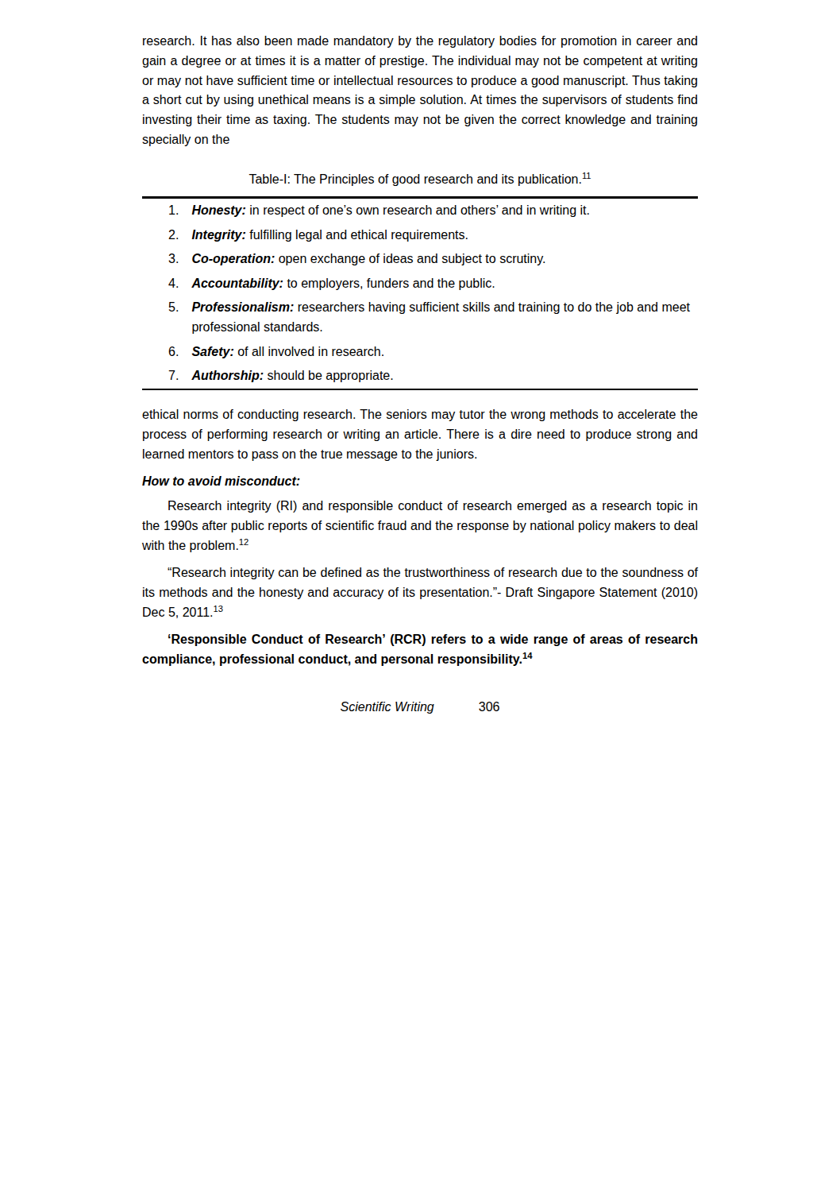research. It has also been made mandatory by the regulatory bodies for promotion in career and gain a degree or at times it is a matter of prestige. The individual may not be competent at writing or may not have sufficient time or intellectual resources to produce a good manuscript. Thus taking a short cut by using unethical means is a simple solution. At times the supervisors of students find investing their time as taxing. The students may not be given the correct knowledge and training specially on the
Table-I: The Principles of good research and its publication. 11
| 1. | Honesty: in respect of one’s own research and others’ and in writing it. |
| 2. | Integrity: fulfilling legal and ethical requirements. |
| 3. | Co-operation: open exchange of ideas and subject to scrutiny. |
| 4. | Accountability: to employers, funders and the public. |
| 5. | Professionalism: researchers having sufficient skills and training to do the job and meet professional standards. |
| 6. | Safety: of all involved in research. |
| 7. | Authorship: should be appropriate. |
ethical norms of conducting research. The seniors may tutor the wrong methods to accelerate the process of performing research or writing an article. There is a dire need to produce strong and learned mentors to pass on the true message to the juniors.
How to avoid misconduct:
Research integrity (RI) and responsible conduct of research emerged as a research topic in the 1990s after public reports of scientific fraud and the response by national policy makers to deal with the problem.12
“Research integrity can be defined as the trustworthiness of research due to the soundness of its methods and the honesty and accuracy of its presentation.”- Draft Singapore Statement (2010) Dec 5, 2011.13
‘Responsible Conduct of Research’ (RCR) refers to a wide range of areas of research compliance, professional conduct, and personal responsibility.14
Scientific Writing 306